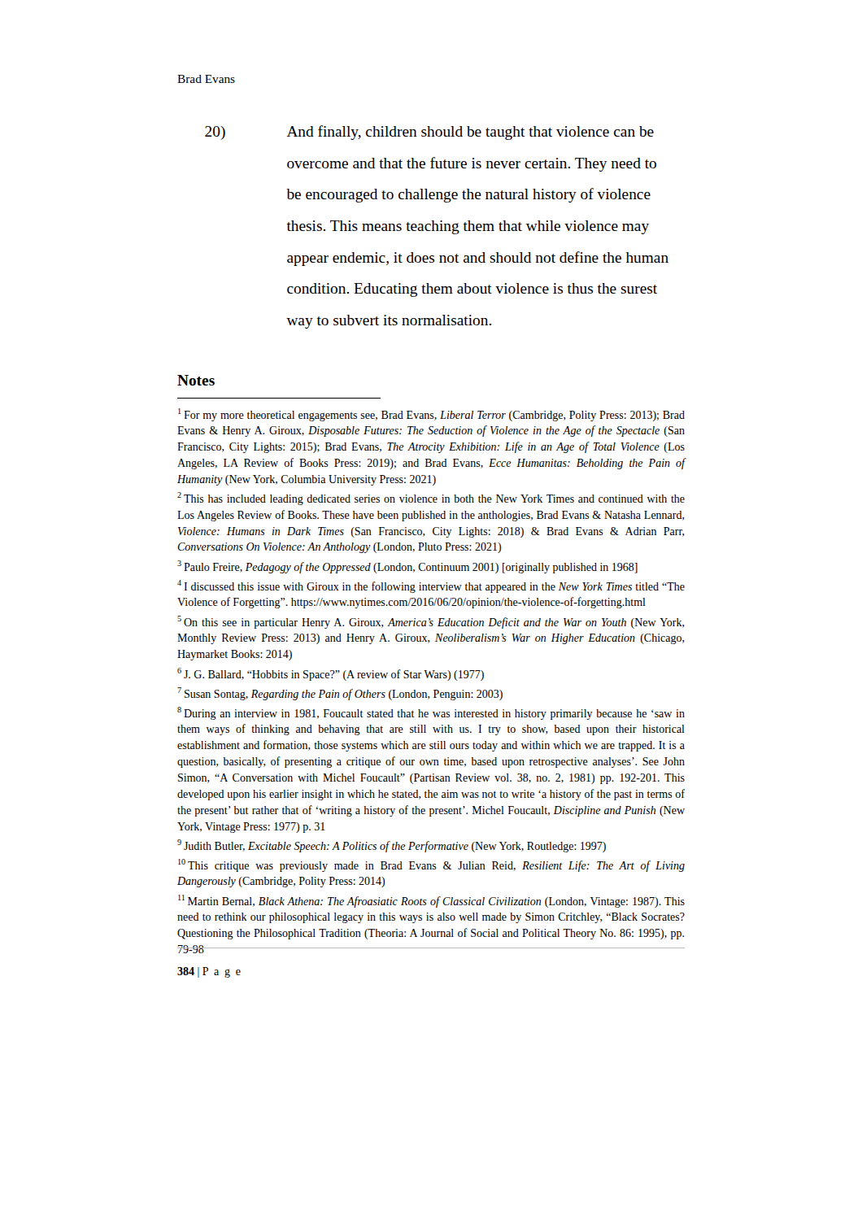Brad Evans
20)
And finally, children should be taught that violence can be overcome and that the future is never certain. They need to be encouraged to challenge the natural history of violence thesis. This means teaching them that while violence may appear endemic, it does not and should not define the human condition. Educating them about violence is thus the surest way to subvert its normalisation.
Notes
1 For my more theoretical engagements see, Brad Evans, Liberal Terror (Cambridge, Polity Press: 2013); Brad Evans & Henry A. Giroux, Disposable Futures: The Seduction of Violence in the Age of the Spectacle (San Francisco, City Lights: 2015); Brad Evans, The Atrocity Exhibition: Life in an Age of Total Violence (Los Angeles, LA Review of Books Press: 2019); and Brad Evans, Ecce Humanitas: Beholding the Pain of Humanity (New York, Columbia University Press: 2021)
2 This has included leading dedicated series on violence in both the New York Times and continued with the Los Angeles Review of Books. These have been published in the anthologies, Brad Evans & Natasha Lennard, Violence: Humans in Dark Times (San Francisco, City Lights: 2018) & Brad Evans & Adrian Parr, Conversations On Violence: An Anthology (London, Pluto Press: 2021)
3 Paulo Freire, Pedagogy of the Oppressed (London, Continuum 2001) [originally published in 1968]
4 I discussed this issue with Giroux in the following interview that appeared in the New York Times titled “The Violence of Forgetting”. https://www.nytimes.com/2016/06/20/opinion/the-violence-of-forgetting.html
5 On this see in particular Henry A. Giroux, America’s Education Deficit and the War on Youth (New York, Monthly Review Press: 2013) and Henry A. Giroux, Neoliberalism’s War on Higher Education (Chicago, Haymarket Books: 2014)
6 J. G. Ballard, “Hobbits in Space?” (A review of Star Wars) (1977)
7 Susan Sontag, Regarding the Pain of Others (London, Penguin: 2003)
8 During an interview in 1981, Foucault stated that he was interested in history primarily because he ‘saw in them ways of thinking and behaving that are still with us. I try to show, based upon their historical establishment and formation, those systems which are still ours today and within which we are trapped. It is a question, basically, of presenting a critique of our own time, based upon retrospective analyses’. See John Simon, “A Conversation with Michel Foucault” (Partisan Review vol. 38, no. 2, 1981) pp. 192-201. This developed upon his earlier insight in which he stated, the aim was not to write ‘a history of the past in terms of the present’ but rather that of ‘writing a history of the present’. Michel Foucault, Discipline and Punish (New York, Vintage Press: 1977) p. 31
9 Judith Butler, Excitable Speech: A Politics of the Performative (New York, Routledge: 1997)
10 This critique was previously made in Brad Evans & Julian Reid, Resilient Life: The Art of Living Dangerously (Cambridge, Polity Press: 2014)
11 Martin Bernal, Black Athena: The Afroasiatic Roots of Classical Civilization (London, Vintage: 1987). This need to rethink our philosophical legacy in this ways is also well made by Simon Critchley, “Black Socrates? Questioning the Philosophical Tradition (Theoria: A Journal of Social and Political Theory No. 86: 1995), pp. 79-98
384|P a g e